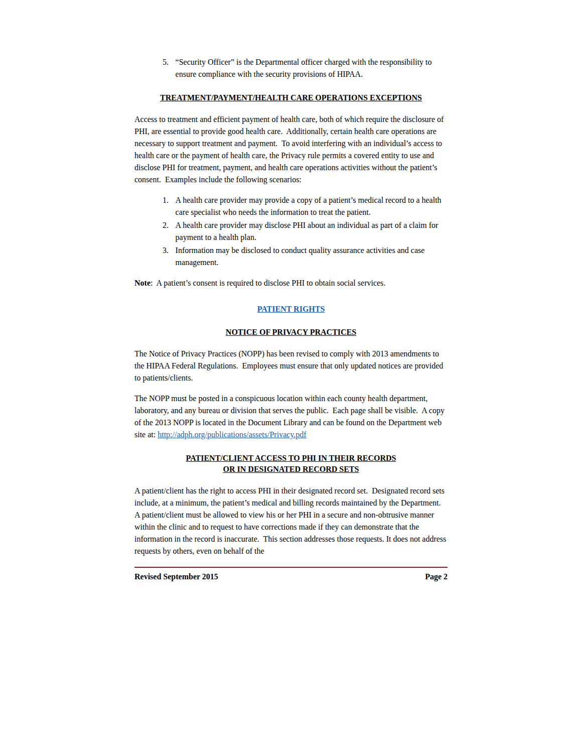“Security Officer” is the Departmental officer charged with the responsibility to ensure compliance with the security provisions of HIPAA.
TREATMENT/PAYMENT/HEALTH CARE OPERATIONS EXCEPTIONS
Access to treatment and efficient payment of health care, both of which require the disclosure of PHI, are essential to provide good health care. Additionally, certain health care operations are necessary to support treatment and payment. To avoid interfering with an individual’s access to health care or the payment of health care, the Privacy rule permits a covered entity to use and disclose PHI for treatment, payment, and health care operations activities without the patient’s consent. Examples include the following scenarios:
A health care provider may provide a copy of a patient’s medical record to a health care specialist who needs the information to treat the patient.
A health care provider may disclose PHI about an individual as part of a claim for payment to a health plan.
Information may be disclosed to conduct quality assurance activities and case management.
Note: A patient’s consent is required to disclose PHI to obtain social services.
PATIENT RIGHTS
NOTICE OF PRIVACY PRACTICES
The Notice of Privacy Practices (NOPP) has been revised to comply with 2013 amendments to the HIPAA Federal Regulations. Employees must ensure that only updated notices are provided to patients/clients.
The NOPP must be posted in a conspicuous location within each county health department, laboratory, and any bureau or division that serves the public. Each page shall be visible. A copy of the 2013 NOPP is located in the Document Library and can be found on the Department web site at: http://adph.org/publications/assets/Privacy.pdf
PATIENT/CLIENT ACCESS TO PHI IN THEIR RECORDS
OR IN DESIGNATED RECORD SETS
A patient/client has the right to access PHI in their designated record set. Designated record sets include, at a minimum, the patient’s medical and billing records maintained by the Department. A patient/client must be allowed to view his or her PHI in a secure and non-obtrusive manner within the clinic and to request to have corrections made if they can demonstrate that the information in the record is inaccurate. This section addresses those requests. It does not address requests by others, even on behalf of the
Revised September 2015 Page 2